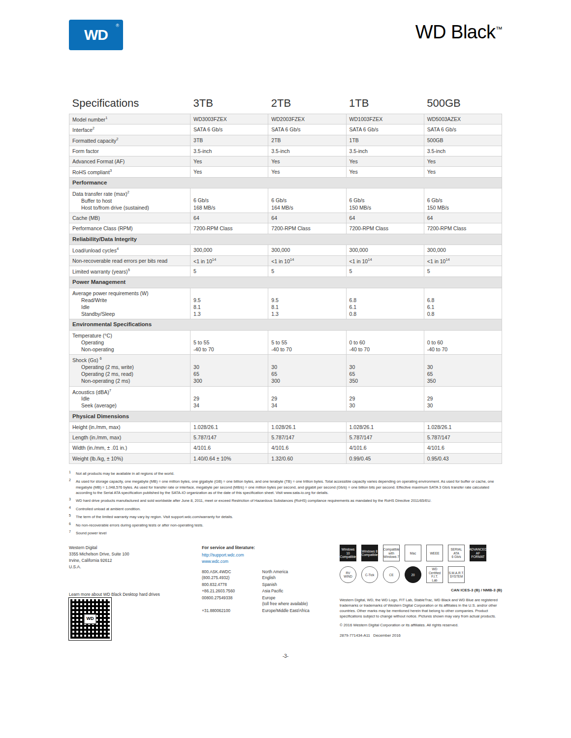WD®
WD Black™
| Specifications | 3TB | 2TB | 1TB | 500GB |
| --- | --- | --- | --- | --- |
| Model number 1 | WD3003FZEX | WD2003FZEX | WD1003FZEX | WD5003AZEX |
| Interface 2 | SATA 6 Gb/s | SATA 6 Gb/s | SATA 6 Gb/s | SATA 6 Gb/s |
| Formatted capacity 2 | 3TB | 2TB | 1TB | 500GB |
| Form factor | 3.5-inch | 3.5-inch | 3.5-inch | 3.5-inch |
| Advanced Format (AF) | Yes | Yes | Yes | Yes |
| RoHS compliant 3 | Yes | Yes | Yes | Yes |
| Performance |
| Data transfer rate (max) 2 Buffer to host Host to/from drive (sustained) | 6 Gb/s 168 MB/s | 6 Gb/s 164 MB/s | 6 Gb/s 150 MB/s | 6 Gb/s 150 MB/s |
| Cache (MB) | 64 | 64 | 64 | 64 |
| Performance Class (RPM) | 7200-RPM Class | 7200-RPM Class | 7200-RPM Class | 7200-RPM Class |
| Reliability/Data Integrity |
| Load/unload cycles 4 | 300,000 | 300,000 | 300,000 | 300,000 |
| Non-recoverable read errors per bits read | <1 in 10 14 | <1 in 10 14 | <1 in 10 14 | <1 in 10 14 |
| Limited warranty (years) 5 | 5 | 5 | 5 | 5 |
| Power Management |
| Average power requirements (W) Read/Write Idle Standby/Sleep | 9.5 8.1 1.3 | 9.5 8.1 1.3 | 6.8 6.1 0.8 | 6.8 6.1 0.8 |
| Environmental Specifications |
| Temperature (°C) Operating Non-operating | 5 to 55 -40 to 70 | 5 to 55 -40 to 70 | 0 to 60 -40 to 70 | 0 to 60 -40 to 70 |
| Shock (Gs) 6 Operating (2 ms, write) Operating (2 ms, read) Non-operating (2 ms) | 30 65 300 | 30 65 300 | 30 65 350 | 30 65 350 |
| Acoustics (dBA) 7 Idle Seek (average) | 29 34 | 29 34 | 29 30 | 29 30 |
| Physical Dimensions |
| Height (in./mm, max) | 1.028/26.1 | 1.028/26.1 | 1.028/26.1 | 1.028/26.1 |
| Length (in./mm, max) | 5.787/147 | 5.787/147 | 5.787/147 | 5.787/147 |
| Width (in./mm, ± .01 in.) | 4/101.6 | 4/101.6 | 4/101.6 | 4/101.6 |
| Weight (lb./kg, ± 10%) | 1.40/0.64 ± 10% | 1.32/0.60 | 0.99/0.45 | 0.95/0.43 |
Not all products may be available in all regions of the world.
As used for storage capacity, one megabyte (MB) = one million bytes, one gigabyte (GB) = one billion bytes, and one terabyte (TB) = one trillion bytes. Total accessible capacity varies depending on operating environment. As used for buffer or cache, one megabyte (MB) = 1,048,576 bytes. As used for transfer rate or interface, megabyte per second (MB/s) = one million bytes per second, and gigabit per second (Gb/s) = one billion bits per second. Effective maximum SATA 3 Gb/s transfer rate calculated according to the Serial ATA specification published by the SATA-IO organization as of the date of this specification sheet. Visit www.sata-io.org for details.
WD hard drive products manufactured and sold worldwide after June 8, 2011, meet or exceed Restriction of Hazardous Substances (RoHS) compliance requirements as mandated by the RoHS Directive 2011/65/EU.
Controlled unload at ambient condition.
The term of the limited warranty may vary by region. Visit support.wdc.com/warranty for details.
No non-recoverable errors during operating tests or after non-operating tests.
Sound power level
Western Digital
3355 Michelson Drive, Suite 100
Irvine, California 92612
U.S.A.
Learn more about WD Black Desktop hard drives
For service and literature:
http://support.wdc.com
www.wdc.com
800.ASK.4WDC
(800.275.4932)
North America
English
800.832.4778
Spanish
+86.21.2603.7560
Asia Pacific
00800.27549338
Europe
(toll free where available)
+31.880062100
Europe/Middle East/Africa
Windows 10
Compatible
Windows 8
Compatible
Compatible with
Windows 7
Mac
WEEE
SERIAL
ATA
6 Gb/s
ADVANCED
AF
FORMAT
RV
WIND
C-Tick
CE
20
WD Certified
F.I.T.
Lab
S.M.A.R.T.
SYSTEM
CAN ICES-3 (B) / NMB-3 (B)
Western Digital, WD, the WD Logo, FIT Lab, StableTrac, WD Black and WD Blue are registered trademarks or trademarks of Western Digital Corporation or its affiliates in the U.S. and/or other countries. Other marks may be mentioned herein that belong to other companies. Product specifications subject to change without notice. Pictures shown may vary from actual products.
© 2016 Western Digital Corporation or its affiliates. All rights reserved.
2879-771434-A11 December 2016
-3-